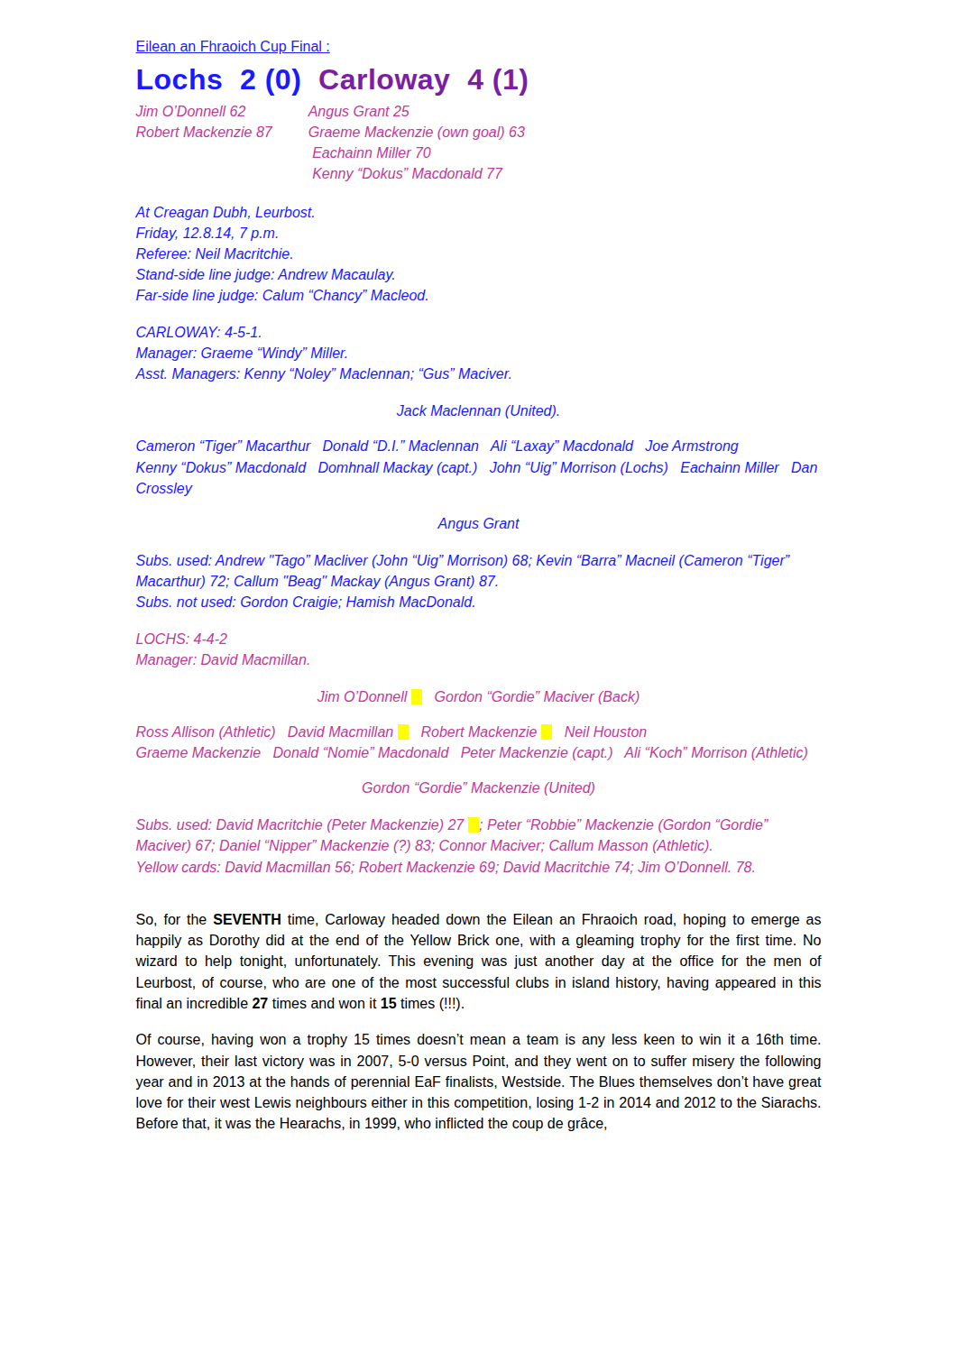Eilean an Fhraoich Cup Final :
Lochs 2 (0) Carloway 4 (1)
| Jim O’Donnell 62 | Angus Grant 25 |
| Robert Mackenzie 87 | Graeme Mackenzie (own goal) 63 |
| | Eachainn Miller 70 |
| | Kenny “Dokus” Macdonald 77 |
At Creagan Dubh, Leurbost.
Friday, 12.8.14, 7 p.m.
Referee: Neil Macritchie.
Stand-side line judge: Andrew Macaulay.
Far-side line judge: Calum “Chancy” Macleod.
CARLOWAY: 4-5-1.
Manager: Graeme “Windy” Miller.
Asst. Managers: Kenny “Noley” Maclennan; “Gus” Maciver.
Jack Maclennan (United).
Cameron “Tiger” Macarthur Donald “D.I.” Maclennan Ali “Laxay” Macdonald Joe Armstrong
Kenny “Dokus” Macdonald Domhnall Mackay (capt.) John “Uig” Morrison (Lochs) Eachainn Miller Dan Crossley
Angus Grant
Subs. used: Andrew "Tago” Macliver (John “Uig” Morrison) 68; Kevin “Barra” Macneil (Cameron “Tiger” Macarthur) 72; Callum "Beag" Mackay (Angus Grant) 87.
Subs. not used: Gordon Craigie; Hamish MacDonald.
LOCHS: 4-4-2
Manager: David Macmillan.
Jim O’Donnell Gordon “Gordie” Maciver (Back)
Ross Allison (Athletic) David Macmillan Robert Mackenzie Neil Houston
Graeme Mackenzie Donald “Nomie” Macdonald Peter Mackenzie (capt.) Ali “Koch” Morrison (Athletic)
Gordon “Gordie” Mackenzie (United)
Subs. used: David Macritchie (Peter Mackenzie) 27 ; Peter “Robbie” Mackenzie (Gordon “Gordie” Maciver) 67; Daniel “Nipper” Mackenzie (?) 83; Connor Maciver; Callum Masson (Athletic).
Yellow cards: David Macmillan 56; Robert Mackenzie 69; David Macritchie 74; Jim O’Donnell. 78.
So, for the SEVENTH time, Carloway headed down the Eilean an Fhraoich road, hoping to emerge as happily as Dorothy did at the end of the Yellow Brick one, with a gleaming trophy for the first time. No wizard to help tonight, unfortunately. This evening was just another day at the office for the men of Leurbost, of course, who are one of the most successful clubs in island history, having appeared in this final an incredible 27 times and won it 15 times (!!!).
Of course, having won a trophy 15 times doesn’t mean a team is any less keen to win it a 16th time. However, their last victory was in 2007, 5-0 versus Point, and they went on to suffer misery the following year and in 2013 at the hands of perennial EaF finalists, Westside. The Blues themselves don’t have great love for their west Lewis neighbours either in this competition, losing 1-2 in 2014 and 2012 to the Siarachs. Before that, it was the Hearachs, in 1999, who inflicted the coup de grâce,